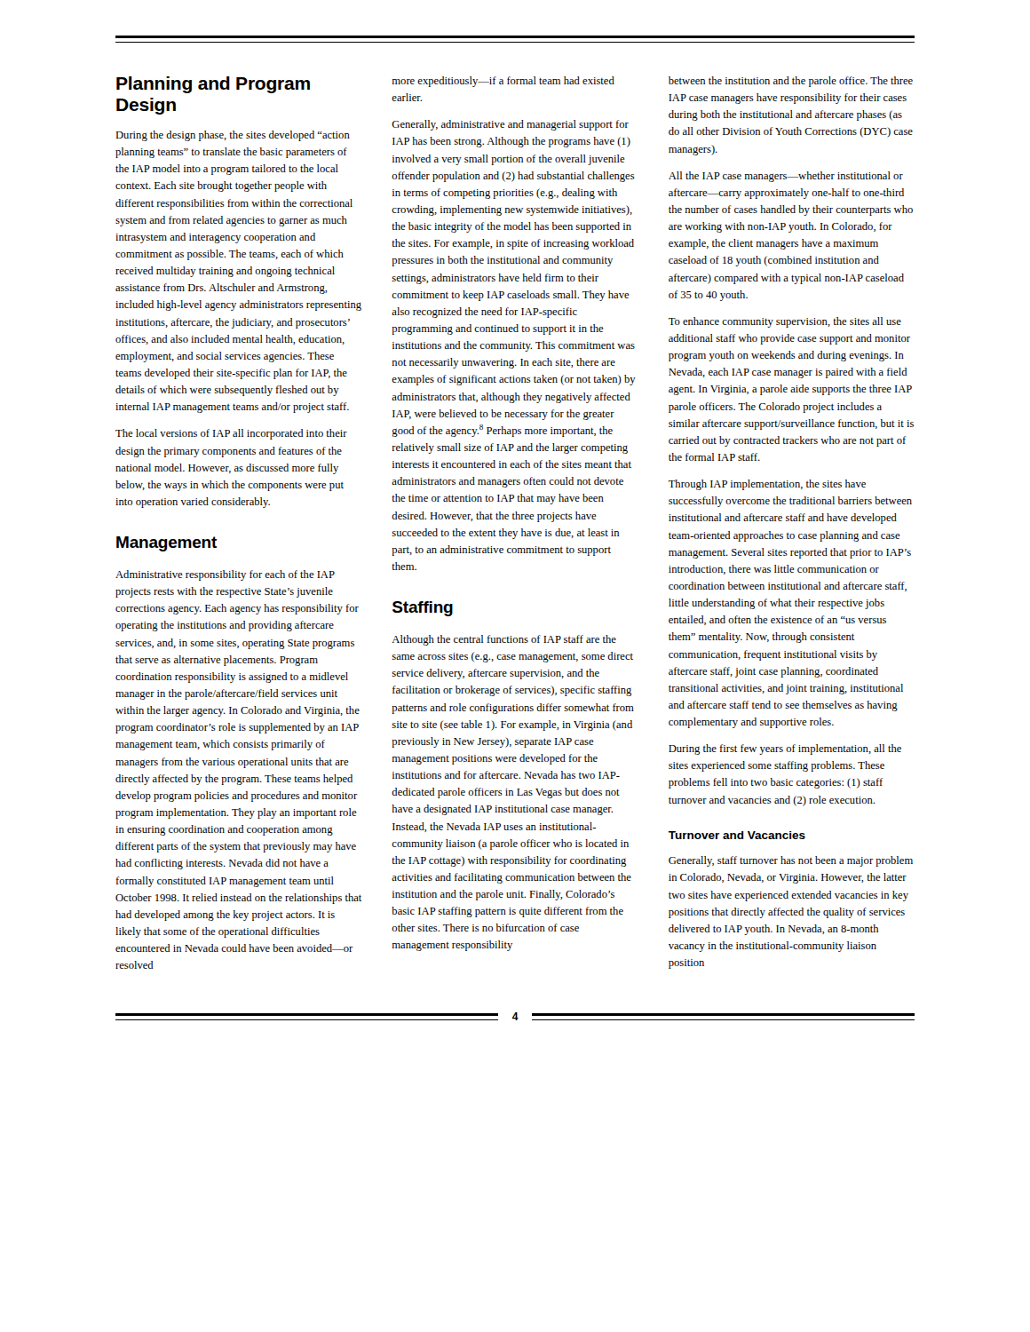Planning and Program Design
During the design phase, the sites developed “action planning teams” to translate the basic parameters of the IAP model into a program tailored to the local context. Each site brought together people with different responsibilities from within the correctional system and from related agencies to garner as much intrasystem and interagency cooperation and commitment as possible. The teams, each of which received multiday training and ongoing technical assistance from Drs. Altschuler and Armstrong, included high-level agency administrators representing institutions, aftercare, the judiciary, and prosecutors’ offices, and also included mental health, education, employment, and social services agencies. These teams developed their site-specific plan for IAP, the details of which were subsequently fleshed out by internal IAP management teams and/or project staff.
The local versions of IAP all incorporated into their design the primary components and features of the national model. However, as discussed more fully below, the ways in which the components were put into operation varied considerably.
Management
Administrative responsibility for each of the IAP projects rests with the respective State’s juvenile corrections agency. Each agency has responsibility for operating the institutions and providing aftercare services, and, in some sites, operating State programs that serve as alternative placements. Program coordination responsibility is assigned to a midlevel manager in the parole/aftercare/field services unit within the larger agency. In Colorado and Virginia, the program coordinator’s role is supplemented by an IAP management team, which consists primarily of managers from the various operational units that are directly affected by the program. These teams helped develop program policies and procedures and monitor program implementation. They play an important role in ensuring coordination and cooperation among different parts of the system that previously may have had conflicting interests. Nevada did not have a formally constituted IAP management team until October 1998. It relied instead on the relationships that had developed among the key project actors. It is likely that some of the operational difficulties encountered in Nevada could have been avoided—or resolved
more expeditiously—if a formal team had existed earlier.
Generally, administrative and managerial support for IAP has been strong. Although the programs have (1) involved a very small portion of the overall juvenile offender population and (2) had substantial challenges in terms of competing priorities (e.g., dealing with crowding, implementing new systemwide initiatives), the basic integrity of the model has been supported in the sites. For example, in spite of increasing workload pressures in both the institutional and community settings, administrators have held firm to their commitment to keep IAP caseloads small. They have also recognized the need for IAP-specific programming and continued to support it in the institutions and the community. This commitment was not necessarily unwavering. In each site, there are examples of significant actions taken (or not taken) by administrators that, although they negatively affected IAP, were believed to be necessary for the greater good of the agency.8 Perhaps more important, the relatively small size of IAP and the larger competing interests it encountered in each of the sites meant that administrators and managers often could not devote the time or attention to IAP that may have been desired. However, that the three projects have succeeded to the extent they have is due, at least in part, to an administrative commitment to support them.
Staffing
Although the central functions of IAP staff are the same across sites (e.g., case management, some direct service delivery, aftercare supervision, and the facilitation or brokerage of services), specific staffing patterns and role configurations differ somewhat from site to site (see table 1). For example, in Virginia (and previously in New Jersey), separate IAP case management positions were developed for the institutions and for aftercare. Nevada has two IAP-dedicated parole officers in Las Vegas but does not have a designated IAP institutional case manager. Instead, the Nevada IAP uses an institutional-community liaison (a parole officer who is located in the IAP cottage) with responsibility for coordinating activities and facilitating communication between the institution and the parole unit. Finally, Colorado’s basic IAP staffing pattern is quite different from the other sites. There is no bifurcation of case management responsibility
between the institution and the parole office. The three IAP case managers have responsibility for their cases during both the institutional and aftercare phases (as do all other Division of Youth Corrections (DYC) case managers).
All the IAP case managers—whether institutional or aftercare—carry approximately one-half to one-third the number of cases handled by their counterparts who are working with non-IAP youth. In Colorado, for example, the client managers have a maximum caseload of 18 youth (combined institution and aftercare) compared with a typical non-IAP caseload of 35 to 40 youth.
To enhance community supervision, the sites all use additional staff who provide case support and monitor program youth on weekends and during evenings. In Nevada, each IAP case manager is paired with a field agent. In Virginia, a parole aide supports the three IAP parole officers. The Colorado project includes a similar aftercare support/surveillance function, but it is carried out by contracted trackers who are not part of the formal IAP staff.
Through IAP implementation, the sites have successfully overcome the traditional barriers between institutional and aftercare staff and have developed team-oriented approaches to case planning and case management. Several sites reported that prior to IAP’s introduction, there was little communication or coordination between institutional and aftercare staff, little understanding of what their respective jobs entailed, and often the existence of an “us versus them” mentality. Now, through consistent communication, frequent institutional visits by aftercare staff, joint case planning, coordinated transitional activities, and joint training, institutional and aftercare staff tend to see themselves as having complementary and supportive roles.
During the first few years of implementation, all the sites experienced some staffing problems. These problems fell into two basic categories: (1) staff turnover and vacancies and (2) role execution.
Turnover and Vacancies
Generally, staff turnover has not been a major problem in Colorado, Nevada, or Virginia. However, the latter two sites have experienced extended vacancies in key positions that directly affected the quality of services delivered to IAP youth. In Nevada, an 8-month vacancy in the institutional-community liaison position
4